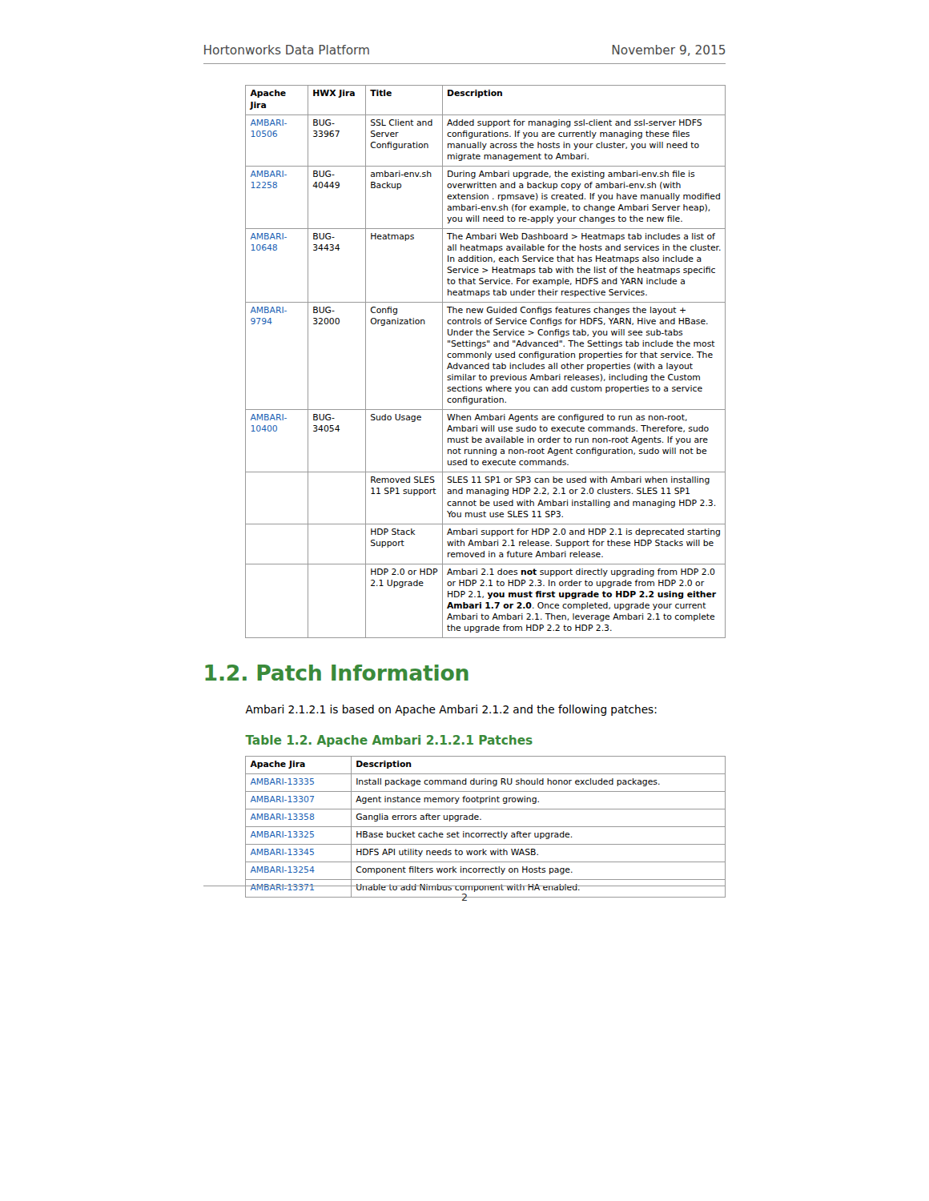Hortonworks Data Platform
November 9, 2015
| Apache Jira | HWX Jira | Title | Description |
| --- | --- | --- | --- |
| AMBARI-10506 | BUG-33967 | SSL Client and Server Configuration | Added support for managing ssl-client and ssl-server HDFS configurations. If you are currently managing these files manually across the hosts in your cluster, you will need to migrate management to Ambari. |
| AMBARI-12258 | BUG-40449 | ambari-env.sh Backup | During Ambari upgrade, the existing ambari-env.sh file is overwritten and a backup copy of ambari-env.sh (with extension . rpmsave) is created. If you have manually modified ambari-env.sh (for example, to change Ambari Server heap), you will need to re-apply your changes to the new file. |
| AMBARI-10648 | BUG-34434 | Heatmaps | The Ambari Web Dashboard > Heatmaps tab includes a list of all heatmaps available for the hosts and services in the cluster. In addition, each Service that has Heatmaps also include a Service > Heatmaps tab with the list of the heatmaps specific to that Service. For example, HDFS and YARN include a heatmaps tab under their respective Services. |
| AMBARI-9794 | BUG-32000 | Config Organization | The new Guided Configs features changes the layout + controls of Service Configs for HDFS, YARN, Hive and HBase. Under the Service > Configs tab, you will see sub-tabs "Settings" and "Advanced". The Settings tab include the most commonly used configuration properties for that service. The Advanced tab includes all other properties (with a layout similar to previous Ambari releases), including the Custom sections where you can add custom properties to a service configuration. |
| AMBARI-10400 | BUG-34054 | Sudo Usage | When Ambari Agents are configured to run as non-root, Ambari will use sudo to execute commands. Therefore, sudo must be available in order to run non-root Agents. If you are not running a non-root Agent configuration, sudo will not be used to execute commands. |
| | | Removed SLES 11 SP1 support | SLES 11 SP1 or SP3 can be used with Ambari when installing and managing HDP 2.2, 2.1 or 2.0 clusters. SLES 11 SP1 cannot be used with Ambari installing and managing HDP 2.3. You must use SLES 11 SP3. |
| | | HDP Stack Support | Ambari support for HDP 2.0 and HDP 2.1 is deprecated starting with Ambari 2.1 release. Support for these HDP Stacks will be removed in a future Ambari release. |
| | | HDP 2.0 or HDP 2.1 Upgrade | Ambari 2.1 does not support directly upgrading from HDP 2.0 or HDP 2.1 to HDP 2.3. In order to upgrade from HDP 2.0 or HDP 2.1, you must first upgrade to HDP 2.2 using either Ambari 1.7 or 2.0 . Once completed, upgrade your current Ambari to Ambari 2.1. Then, leverage Ambari 2.1 to complete the upgrade from HDP 2.2 to HDP 2.3. |
1.2. Patch Information
Ambari 2.1.2.1 is based on Apache Ambari 2.1.2 and the following patches:
Table 1.2. Apache Ambari 2.1.2.1 Patches
| Apache Jira | Description |
| --- | --- |
| AMBARI-13335 | Install package command during RU should honor excluded packages. |
| AMBARI-13307 | Agent instance memory footprint growing. |
| AMBARI-13358 | Ganglia errors after upgrade. |
| AMBARI-13325 | HBase bucket cache set incorrectly after upgrade. |
| AMBARI-13345 | HDFS API utility needs to work with WASB. |
| AMBARI-13254 | Component filters work incorrectly on Hosts page. |
| AMBARI-13371 | Unable to add Nimbus component with HA enabled. |
2